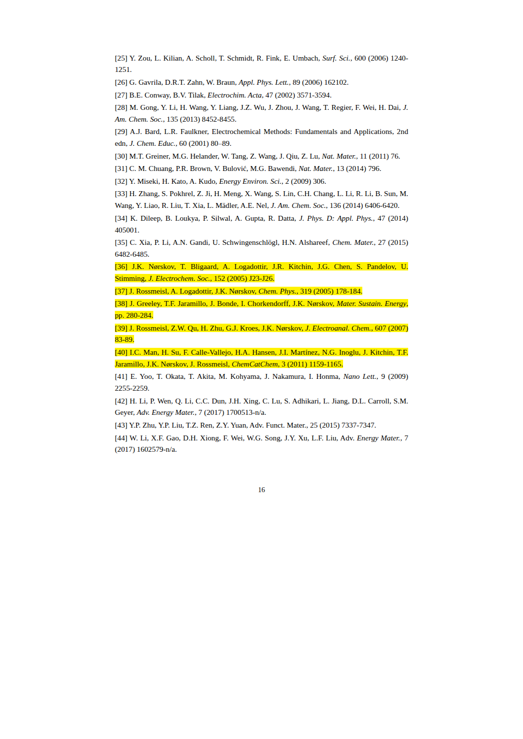[25] Y. Zou, L. Kilian, A. Scholl, T. Schmidt, R. Fink, E. Umbach, Surf. Sci., 600 (2006) 1240-1251.
[26] G. Gavrila, D.R.T. Zahn, W. Braun, Appl. Phys. Lett., 89 (2006) 162102.
[27] B.E. Conway, B.V. Tilak, Electrochim. Acta, 47 (2002) 3571-3594.
[28] M. Gong, Y. Li, H. Wang, Y. Liang, J.Z. Wu, J. Zhou, J. Wang, T. Regier, F. Wei, H. Dai, J. Am. Chem. Soc., 135 (2013) 8452-8455.
[29] A.J. Bard, L.R. Faulkner, Electrochemical Methods: Fundamentals and Applications, 2nd edn, J. Chem. Educ., 60 (2001) 80–89.
[30] M.T. Greiner, M.G. Helander, W. Tang, Z. Wang, J. Qiu, Z. Lu, Nat. Mater., 11 (2011) 76.
[31] C. M. Chuang, P.R. Brown, V. Bulović, M.G. Bawendi, Nat. Mater., 13 (2014) 796.
[32] Y. Miseki, H. Kato, A. Kudo, Energy Environ. Sci., 2 (2009) 306.
[33] H. Zhang, S. Pokhrel, Z. Ji, H. Meng, X. Wang, S. Lin, C.H. Chang, L. Li, R. Li, B. Sun, M. Wang, Y. Liao, R. Liu, T. Xia, L. Mädler, A.E. Nel, J. Am. Chem. Soc., 136 (2014) 6406-6420.
[34] K. Dileep, B. Loukya, P. Silwal, A. Gupta, R. Datta, J. Phys. D: Appl. Phys., 47 (2014) 405001.
[35] C. Xia, P. Li, A.N. Gandi, U. Schwingenschlögl, H.N. Alshareef, Chem. Mater., 27 (2015) 6482-6485.
[36] J.K. Nørskov, T. Bligaard, A. Logadottir, J.R. Kitchin, J.G. Chen, S. Pandelov, U. Stimming, J. Electrochem. Soc., 152 (2005) J23-J26.
[37] J. Rossmeisl, A. Logadottir, J.K. Nørskov, Chem. Phys., 319 (2005) 178-184.
[38] J. Greeley, T.F. Jaramillo, J. Bonde, I. Chorkendorff, J.K. Nørskov, Mater. Sustain. Energy, pp. 280-284.
[39] J. Rossmeisl, Z.W. Qu, H. Zhu, G.J. Kroes, J.K. Nørskov, J. Electroanal. Chem., 607 (2007) 83-89.
[40] I.C. Man, H. Su, F. Calle-Vallejo, H.A. Hansen, J.I. Martínez, N.G. Inoglu, J. Kitchin, T.F. Jaramillo, J.K. Nørskov, J. Rossmeisl, ChemCatChem, 3 (2011) 1159-1165.
[41] E. Yoo, T. Okata, T. Akita, M. Kohyama, J. Nakamura, I. Honma, Nano Lett., 9 (2009) 2255-2259.
[42] H. Li, P. Wen, Q. Li, C.C. Dun, J.H. Xing, C. Lu, S. Adhikari, L. Jiang, D.L. Carroll, S.M. Geyer, Adv. Energy Mater., 7 (2017) 1700513-n/a.
[43] Y.P. Zhu, Y.P. Liu, T.Z. Ren, Z.Y. Yuan, Adv. Funct. Mater., 25 (2015) 7337-7347.
[44] W. Li, X.F. Gao, D.H. Xiong, F. Wei, W.G. Song, J.Y. Xu, L.F. Liu, Adv. Energy Mater., 7 (2017) 1602579-n/a.
16